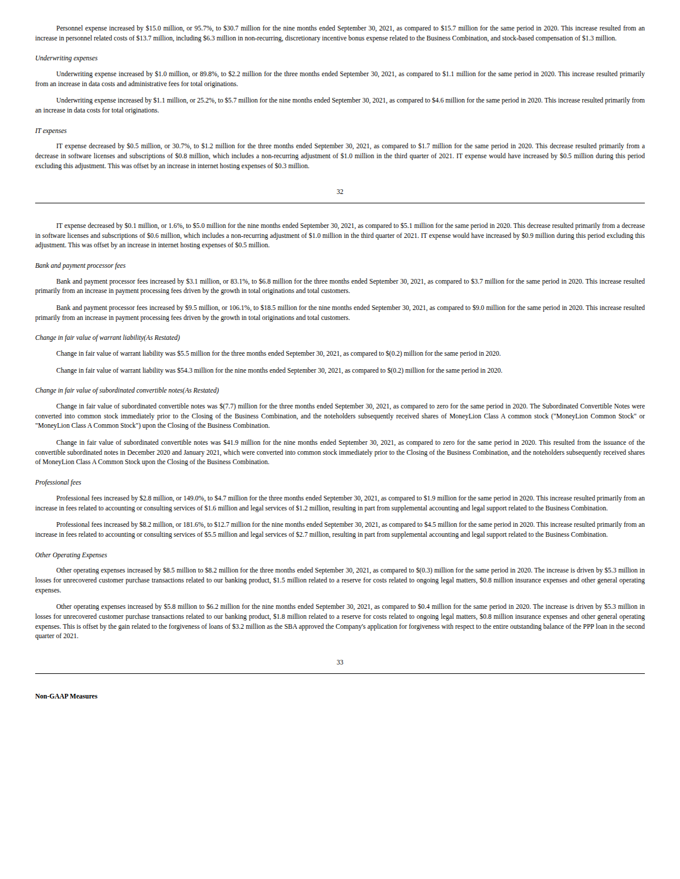Personnel expense increased by $15.0 million, or 95.7%, to $30.7 million for the nine months ended September 30, 2021, as compared to $15.7 million for the same period in 2020. This increase resulted from an increase in personnel related costs of $13.7 million, including $6.3 million in non-recurring, discretionary incentive bonus expense related to the Business Combination, and stock-based compensation of $1.3 million.
Underwriting expenses
Underwriting expense increased by $1.0 million, or 89.8%, to $2.2 million for the three months ended September 30, 2021, as compared to $1.1 million for the same period in 2020. This increase resulted primarily from an increase in data costs and administrative fees for total originations.
Underwriting expense increased by $1.1 million, or 25.2%, to $5.7 million for the nine months ended September 30, 2021, as compared to $4.6 million for the same period in 2020. This increase resulted primarily from an increase in data costs for total originations.
IT expenses
IT expense decreased by $0.5 million, or 30.7%, to $1.2 million for the three months ended September 30, 2021, as compared to $1.7 million for the same period in 2020. This decrease resulted primarily from a decrease in software licenses and subscriptions of $0.8 million, which includes a non-recurring adjustment of $1.0 million in the third quarter of 2021. IT expense would have increased by $0.5 million during this period excluding this adjustment. This was offset by an increase in internet hosting expenses of $0.3 million.
32
IT expense decreased by $0.1 million, or 1.6%, to $5.0 million for the nine months ended September 30, 2021, as compared to $5.1 million for the same period in 2020. This decrease resulted primarily from a decrease in software licenses and subscriptions of $0.6 million, which includes a non-recurring adjustment of $1.0 million in the third quarter of 2021. IT expense would have increased by $0.9 million during this period excluding this adjustment. This was offset by an increase in internet hosting expenses of $0.5 million.
Bank and payment processor fees
Bank and payment processor fees increased by $3.1 million, or 83.1%, to $6.8 million for the three months ended September 30, 2021, as compared to $3.7 million for the same period in 2020. This increase resulted primarily from an increase in payment processing fees driven by the growth in total originations and total customers.
Bank and payment processor fees increased by $9.5 million, or 106.1%, to $18.5 million for the nine months ended September 30, 2021, as compared to $9.0 million for the same period in 2020. This increase resulted primarily from an increase in payment processing fees driven by the growth in total originations and total customers.
Change in fair value of warrant liability(As Restated)
Change in fair value of warrant liability was $5.5 million for the three months ended September 30, 2021, as compared to $(0.2) million for the same period in 2020.
Change in fair value of warrant liability was $54.3 million for the nine months ended September 30, 2021, as compared to $(0.2) million for the same period in 2020.
Change in fair value of subordinated convertible notes(As Restated)
Change in fair value of subordinated convertible notes was $(7.7) million for the three months ended September 30, 2021, as compared to zero for the same period in 2020. The Subordinated Convertible Notes were converted into common stock immediately prior to the Closing of the Business Combination, and the noteholders subsequently received shares of MoneyLion Class A common stock ("MoneyLion Common Stock" or "MoneyLion Class A Common Stock") upon the Closing of the Business Combination.
Change in fair value of subordinated convertible notes was $41.9 million for the nine months ended September 30, 2021, as compared to zero for the same period in 2020. This resulted from the issuance of the convertible subordinated notes in December 2020 and January 2021, which were converted into common stock immediately prior to the Closing of the Business Combination, and the noteholders subsequently received shares of MoneyLion Class A Common Stock upon the Closing of the Business Combination.
Professional fees
Professional fees increased by $2.8 million, or 149.0%, to $4.7 million for the three months ended September 30, 2021, as compared to $1.9 million for the same period in 2020. This increase resulted primarily from an increase in fees related to accounting or consulting services of $1.6 million and legal services of $1.2 million, resulting in part from supplemental accounting and legal support related to the Business Combination.
Professional fees increased by $8.2 million, or 181.6%, to $12.7 million for the nine months ended September 30, 2021, as compared to $4.5 million for the same period in 2020. This increase resulted primarily from an increase in fees related to accounting or consulting services of $5.5 million and legal services of $2.7 million, resulting in part from supplemental accounting and legal support related to the Business Combination.
Other Operating Expenses
Other operating expenses increased by $8.5 million to $8.2 million for the three months ended September 30, 2021, as compared to $(0.3) million for the same period in 2020. The increase is driven by $5.3 million in losses for unrecovered customer purchase transactions related to our banking product, $1.5 million related to a reserve for costs related to ongoing legal matters, $0.8 million insurance expenses and other general operating expenses.
Other operating expenses increased by $5.8 million to $6.2 million for the nine months ended September 30, 2021, as compared to $0.4 million for the same period in 2020. The increase is driven by $5.3 million in losses for unrecovered customer purchase transactions related to our banking product, $1.8 million related to a reserve for costs related to ongoing legal matters, $0.8 million insurance expenses and other general operating expenses. This is offset by the gain related to the forgiveness of loans of $3.2 million as the SBA approved the Company's application for forgiveness with respect to the entire outstanding balance of the PPP loan in the second quarter of 2021.
33
Non-GAAP Measures